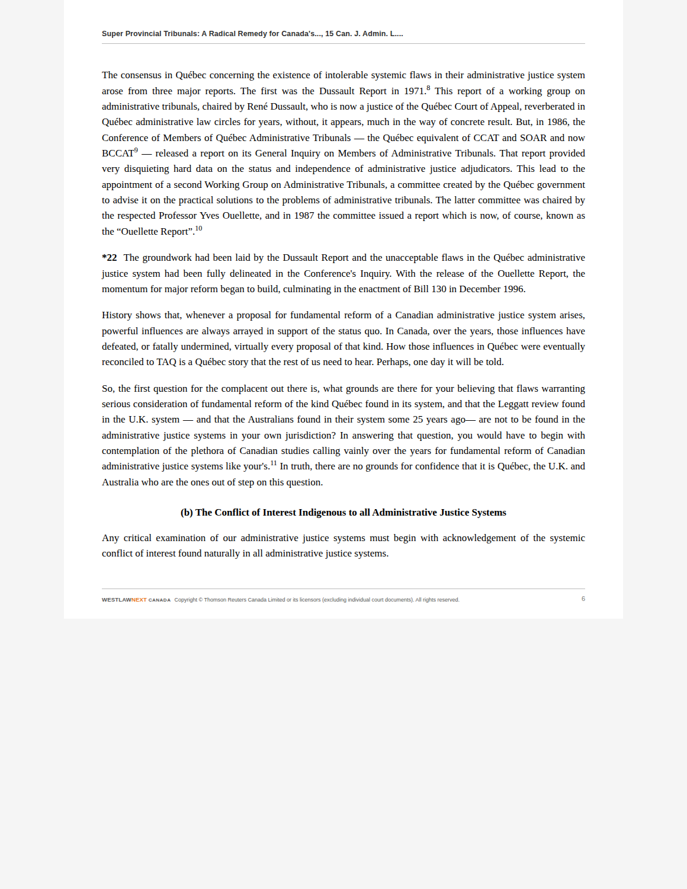Super Provincial Tribunals: A Radical Remedy for Canada's..., 15 Can. J. Admin. L....
The consensus in Québec concerning the existence of intolerable systemic flaws in their administrative justice system arose from three major reports. The first was the Dussault Report in 1971.8 This report of a working group on administrative tribunals, chaired by René Dussault, who is now a justice of the Québec Court of Appeal, reverberated in Québec administrative law circles for years, without, it appears, much in the way of concrete result. But, in 1986, the Conference of Members of Québec Administrative Tribunals — the Québec equivalent of CCAT and SOAR and now BCCAT9 — released a report on its General Inquiry on Members of Administrative Tribunals. That report provided very disquieting hard data on the status and independence of administrative justice adjudicators. This lead to the appointment of a second Working Group on Administrative Tribunals, a committee created by the Québec government to advise it on the practical solutions to the problems of administrative tribunals. The latter committee was chaired by the respected Professor Yves Ouellette, and in 1987 the committee issued a report which is now, of course, known as the “Ouellette Report”.10
*22 The groundwork had been laid by the Dussault Report and the unacceptable flaws in the Québec administrative justice system had been fully delineated in the Conference's Inquiry. With the release of the Ouellette Report, the momentum for major reform began to build, culminating in the enactment of Bill 130 in December 1996.
History shows that, whenever a proposal for fundamental reform of a Canadian administrative justice system arises, powerful influences are always arrayed in support of the status quo. In Canada, over the years, those influences have defeated, or fatally undermined, virtually every proposal of that kind. How those influences in Québec were eventually reconciled to TAQ is a Québec story that the rest of us need to hear. Perhaps, one day it will be told.
So, the first question for the complacent out there is, what grounds are there for your believing that flaws warranting serious consideration of fundamental reform of the kind Québec found in its system, and that the Leggatt review found in the U.K. system — and that the Australians found in their system some 25 years ago— are not to be found in the administrative justice systems in your own jurisdiction? In answering that question, you would have to begin with contemplation of the plethora of Canadian studies calling vainly over the years for fundamental reform of Canadian administrative justice systems like your's.11 In truth, there are no grounds for confidence that it is Québec, the U.K. and Australia who are the ones out of step on this question.
(b) The Conflict of Interest Indigenous to all Administrative Justice Systems
Any critical examination of our administrative justice systems must begin with acknowledgement of the systemic conflict of interest found naturally in all administrative justice systems.
WESTLAWNEXT CANADA Copyright © Thomson Reuters Canada Limited or its licensors (excluding individual court documents). All rights reserved. 6